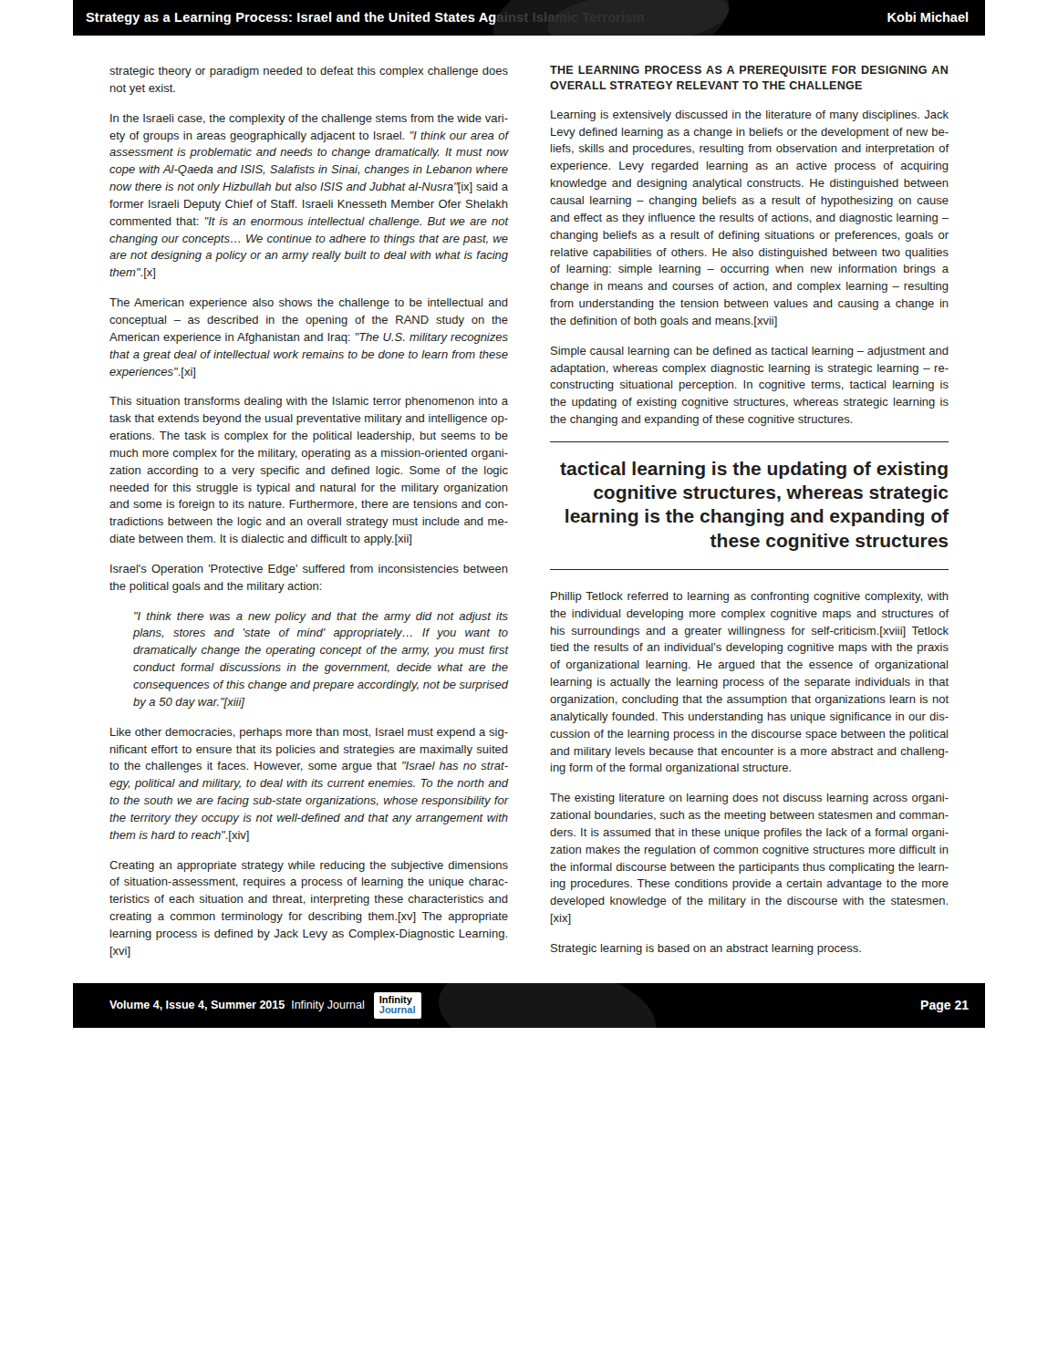Strategy as a Learning Process: Israel and the United States Against Islamic Terrorism
Kobi Michael
strategic theory or paradigm needed to defeat this complex challenge does not yet exist.
In the Israeli case, the complexity of the challenge stems from the wide variety of groups in areas geographically adjacent to Israel. "I think our area of assessment is problematic and needs to change dramatically. It must now cope with Al-Qaeda and ISIS, Salafists in Sinai, changes in Lebanon where now there is not only Hizbullah but also ISIS and Jubhat al-Nusra"[ix] said a former Israeli Deputy Chief of Staff. Israeli Knesseth Member Ofer Shelakh commented that: "It is an enormous intellectual challenge. But we are not changing our concepts… We continue to adhere to things that are past, we are not designing a policy or an army really built to deal with what is facing them".[x]
The American experience also shows the challenge to be intellectual and conceptual – as described in the opening of the RAND study on the American experience in Afghanistan and Iraq: "The U.S. military recognizes that a great deal of intellectual work remains to be done to learn from these experiences".[xi]
This situation transforms dealing with the Islamic terror phenomenon into a task that extends beyond the usual preventative military and intelligence operations. The task is complex for the political leadership, but seems to be much more complex for the military, operating as a mission-oriented organization according to a very specific and defined logic. Some of the logic needed for this struggle is typical and natural for the military organization and some is foreign to its nature. Furthermore, there are tensions and contradictions between the logic and an overall strategy must include and mediate between them. It is dialectic and difficult to apply.[xii]
Israel's Operation 'Protective Edge' suffered from inconsistencies between the political goals and the military action:
"I think there was a new policy and that the army did not adjust its plans, stores and 'state of mind' appropriately… If you want to dramatically change the operating concept of the army, you must first conduct formal discussions in the government, decide what are the consequences of this change and prepare accordingly, not be surprised by a 50 day war."[xiii]
Like other democracies, perhaps more than most, Israel must expend a significant effort to ensure that its policies and strategies are maximally suited to the challenges it faces. However, some argue that "Israel has no strategy, political and military, to deal with its current enemies. To the north and to the south we are facing sub-state organizations, whose responsibility for the territory they occupy is not well-defined and that any arrangement with them is hard to reach".[xiv]
Creating an appropriate strategy while reducing the subjective dimensions of situation-assessment, requires a process of learning the unique characteristics of each situation and threat, interpreting these characteristics and creating a common terminology for describing them.[xv] The appropriate learning process is defined by Jack Levy as Complex-Diagnostic Learning.[xvi]
THE LEARNING PROCESS AS A PREREQUISITE FOR DESIGNING AN OVERALL STRATEGY RELEVANT TO THE CHALLENGE
Learning is extensively discussed in the literature of many disciplines. Jack Levy defined learning as a change in beliefs or the development of new beliefs, skills and procedures, resulting from observation and interpretation of experience. Levy regarded learning as an active process of acquiring knowledge and designing analytical constructs. He distinguished between causal learning – changing beliefs as a result of hypothesizing on cause and effect as they influence the results of actions, and diagnostic learning – changing beliefs as a result of defining situations or preferences, goals or relative capabilities of others. He also distinguished between two qualities of learning: simple learning – occurring when new information brings a change in means and courses of action, and complex learning – resulting from understanding the tension between values and causing a change in the definition of both goals and means.[xvii]
Simple causal learning can be defined as tactical learning – adjustment and adaptation, whereas complex diagnostic learning is strategic learning – reconstructing situational perception. In cognitive terms, tactical learning is the updating of existing cognitive structures, whereas strategic learning is the changing and expanding of these cognitive structures.
tactical learning is the updating of existing cognitive structures, whereas strategic learning is the changing and expanding of these cognitive structures
Phillip Tetlock referred to learning as confronting cognitive complexity, with the individual developing more complex cognitive maps and structures of his surroundings and a greater willingness for self-criticism.[xviii] Tetlock tied the results of an individual's developing cognitive maps with the praxis of organizational learning. He argued that the essence of organizational learning is actually the learning process of the separate individuals in that organization, concluding that the assumption that organizations learn is not analytically founded. This understanding has unique significance in our discussion of the learning process in the discourse space between the political and military levels because that encounter is a more abstract and challenging form of the formal organizational structure.
The existing literature on learning does not discuss learning across organizational boundaries, such as the meeting between statesmen and commanders. It is assumed that in these unique profiles the lack of a formal organization makes the regulation of common cognitive structures more difficult in the informal discourse between the participants thus complicating the learning procedures. These conditions provide a certain advantage to the more developed knowledge of the military in the discourse with the statesmen.[xix]
Strategic learning is based on an abstract learning process.
Volume 4, Issue 4, Summer 2015 Infinity Journal Infinity Journal
Page 21